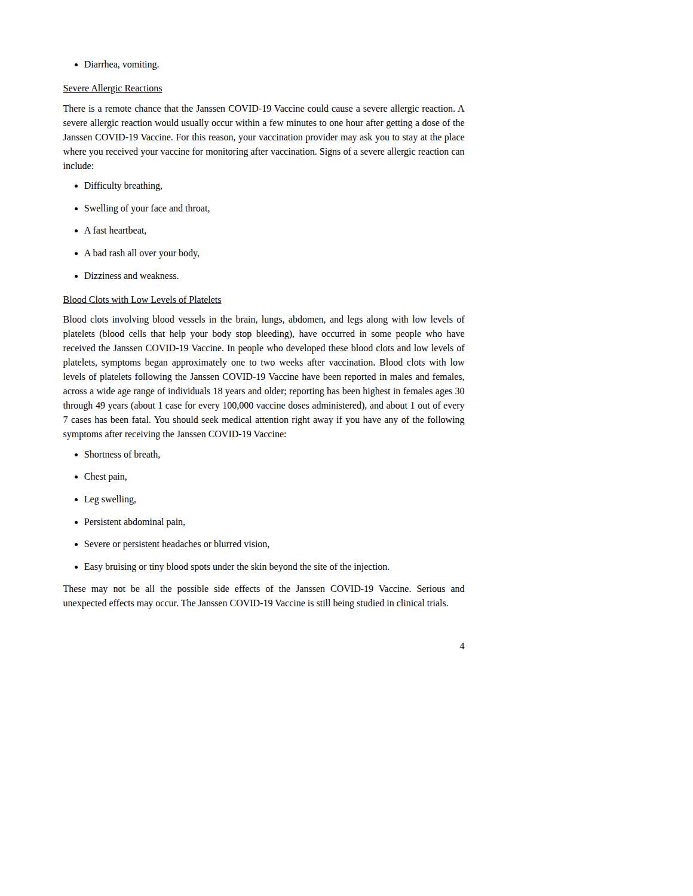Diarrhea, vomiting.
Severe Allergic Reactions
There is a remote chance that the Janssen COVID-19 Vaccine could cause a severe allergic reaction. A severe allergic reaction would usually occur within a few minutes to one hour after getting a dose of the Janssen COVID-19 Vaccine. For this reason, your vaccination provider may ask you to stay at the place where you received your vaccine for monitoring after vaccination. Signs of a severe allergic reaction can include:
Difficulty breathing,
Swelling of your face and throat,
A fast heartbeat,
A bad rash all over your body,
Dizziness and weakness.
Blood Clots with Low Levels of Platelets
Blood clots involving blood vessels in the brain, lungs, abdomen, and legs along with low levels of platelets (blood cells that help your body stop bleeding), have occurred in some people who have received the Janssen COVID-19 Vaccine. In people who developed these blood clots and low levels of platelets, symptoms began approximately one to two weeks after vaccination. Blood clots with low levels of platelets following the Janssen COVID-19 Vaccine have been reported in males and females, across a wide age range of individuals 18 years and older; reporting has been highest in females ages 30 through 49 years (about 1 case for every 100,000 vaccine doses administered), and about 1 out of every 7 cases has been fatal. You should seek medical attention right away if you have any of the following symptoms after receiving the Janssen COVID-19 Vaccine:
Shortness of breath,
Chest pain,
Leg swelling,
Persistent abdominal pain,
Severe or persistent headaches or blurred vision,
Easy bruising or tiny blood spots under the skin beyond the site of the injection.
These may not be all the possible side effects of the Janssen COVID-19 Vaccine. Serious and unexpected effects may occur. The Janssen COVID-19 Vaccine is still being studied in clinical trials.
4